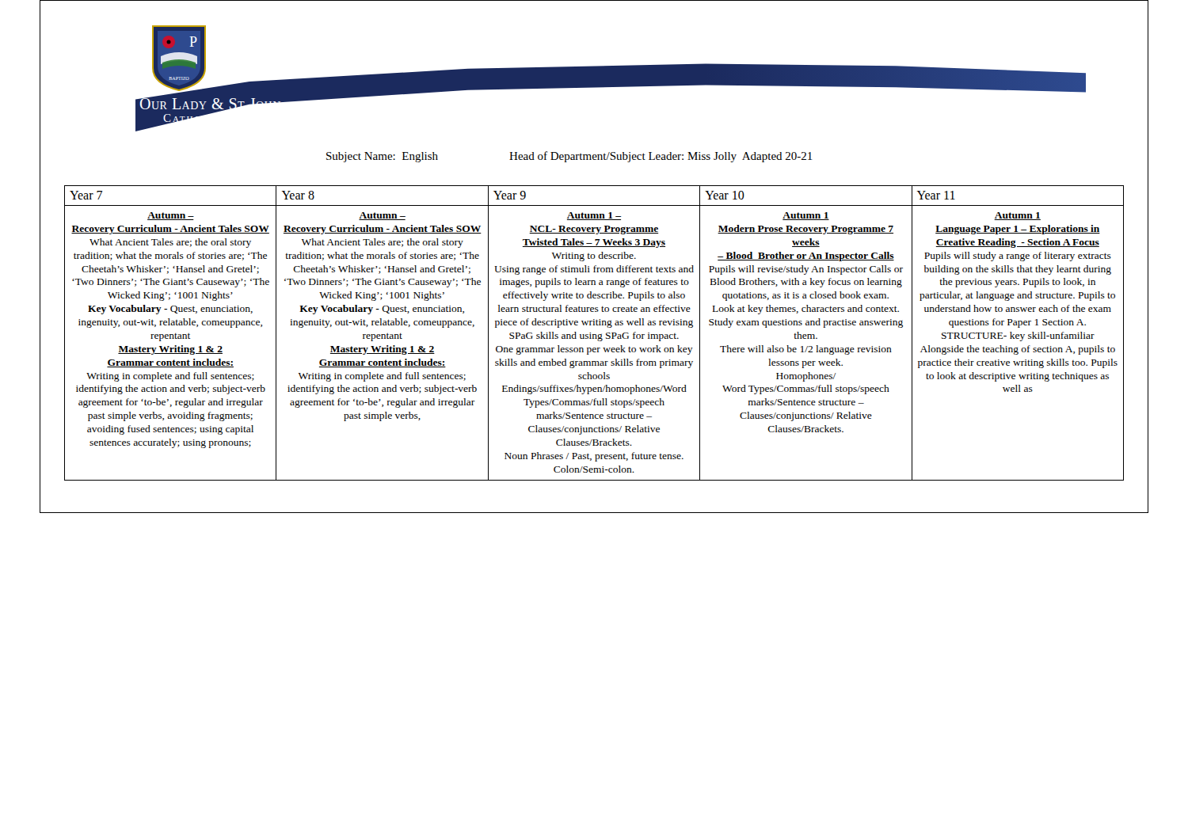P BAPTIZO
Our Lady & St John
Catholic College
Subject Name: English Head of Department/Subject Leader: Miss Jolly Adapted 20-21
| Year 7 | Year 8 | Year 9 | Year 10 | Year 11 |
| --- | --- | --- | --- | --- |
| Autumn – Recovery Curriculum - Ancient Tales SOW What Ancient Tales are; the oral story tradition; what the morals of stories are; ‘The Cheetah’s Whisker’; ‘Hansel and Gretel’; ‘Two Dinners’; ‘The Giant’s Causeway’; ‘The Wicked King’; ‘1001 Nights’ Key Vocabulary - Quest, enunciation, ingenuity, out-wit, relatable, comeuppance, repentant Mastery Writing 1 & 2 Grammar content includes: Writing in complete and full sentences; identifying the action and verb; subject-verb agreement for ‘to-be’, regular and irregular past simple verbs, avoiding fragments; avoiding fused sentences; using capital sentences accurately; using pronouns; | Autumn – Recovery Curriculum - Ancient Tales SOW What Ancient Tales are; the oral story tradition; what the morals of stories are; ‘The Cheetah’s Whisker’; ‘Hansel and Gretel’; ‘Two Dinners’; ‘The Giant’s Causeway’; ‘The Wicked King’; ‘1001 Nights’ Key Vocabulary - Quest, enunciation, ingenuity, out-wit, relatable, comeuppance, repentant Mastery Writing 1 & 2 Grammar content includes: Writing in complete and full sentences; identifying the action and verb; subject-verb agreement for ‘to-be’, regular and irregular past simple verbs, | Autumn 1 – NCL- Recovery Programme Twisted Tales – 7 Weeks 3 Days Writing to describe. Using range of stimuli from different texts and images, pupils to learn a range of features to effectively write to describe. Pupils to also learn structural features to create an effective piece of descriptive writing as well as revising SPaG skills and using SPaG for impact. One grammar lesson per week to work on key skills and embed grammar skills from primary schools Endings/suffixes/hypen/homophones/Word Types/Commas/full stops/speech marks/Sentence structure – Clauses/conjunctions/ Relative Clauses/Brackets. Noun Phrases / Past, present, future tense. Colon/Semi-colon. | Autumn 1 Modern Prose Recovery Programme 7 weeks – Blood Brother or An Inspector Calls Pupils will revise/study An Inspector Calls or Blood Brothers, with a key focus on learning quotations, as it is a closed book exam. Look at key themes, characters and context. Study exam questions and practise answering them. There will also be 1/2 language revision lessons per week. Homophones/ Word Types/Commas/full stops/speech marks/Sentence structure – Clauses/conjunctions/ Relative Clauses/Brackets. | Autumn 1 Language Paper 1 – Explorations in Creative Reading - Section A Focus Pupils will study a range of literary extracts building on the skills that they learnt during the previous years. Pupils to look, in particular, at language and structure. Pupils to understand how to answer each of the exam questions for Paper 1 Section A. STRUCTURE- key skill-unfamiliar Alongside the teaching of section A, pupils to practice their creative writing skills too. Pupils to look at descriptive writing techniques as well as |